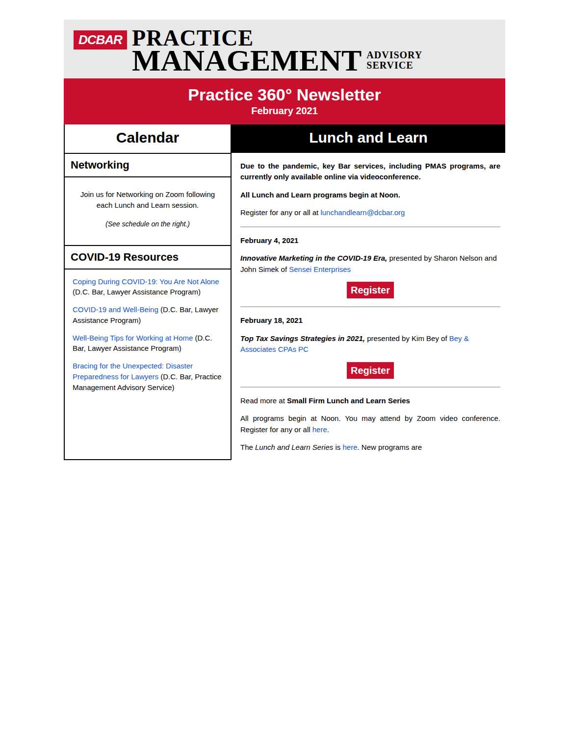DCBAR
PRACTICE MANAGEMENT
ADVISORY
SERVICE
Practice 360° Newsletter
February 2021
Calendar
Networking
Join us for Networking on Zoom following each Lunch and Learn session.
(See schedule on the right.)
COVID-19 Resources
Coping During COVID-19: You Are Not Alone (D.C. Bar, Lawyer Assistance Program)
COVID-19 and Well-Being (D.C. Bar, Lawyer Assistance Program)
Well-Being Tips for Working at Home (D.C. Bar, Lawyer Assistance Program)
Bracing for the Unexpected: Disaster Preparedness for Lawyers (D.C. Bar, Practice Management Advisory Service)
Lunch and Learn
Due to the pandemic, key Bar services, including PMAS programs, are currently only available online via videoconference.
All Lunch and Learn programs begin at Noon.
Register for any or all at lunchandlearn@dcbar.org
February 4, 2021
Innovative Marketing in the COVID-19 Era, presented by Sharon Nelson and John Simek of Sensei Enterprises
Register
February 18, 2021
Top Tax Savings Strategies in 2021, presented by Kim Bey of Bey & Associates CPAs PC
Register
Read more at Small Firm Lunch and Learn Series
All programs begin at Noon. You may attend by Zoom video conference. Register for any or all here.
The Lunch and Learn Series is here. New programs are